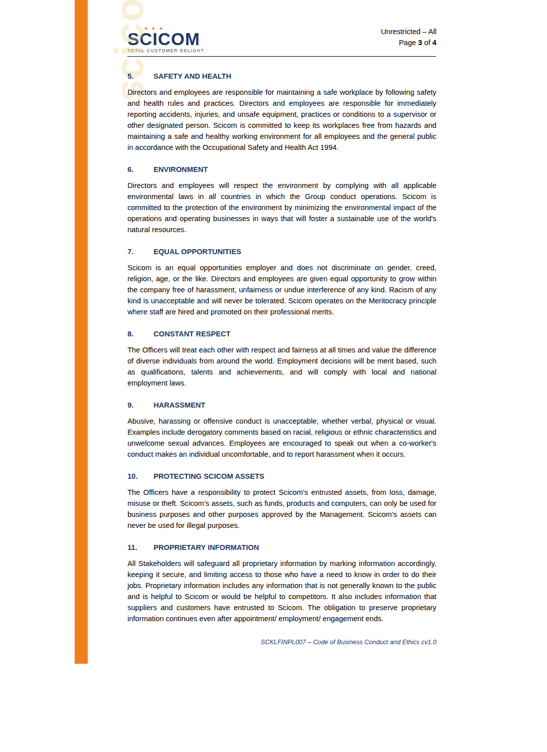scicom.com.my
• • •
SCICOM
TOTAL CUSTOMER DELIGHT
Unrestricted – All
Page 3 of 4
5. SAFETY AND HEALTH
Directors and employees are responsible for maintaining a safe workplace by following safety and health rules and practices. Directors and employees are responsible for immediately reporting accidents, injuries, and unsafe equipment, practices or conditions to a supervisor or other designated person. Scicom is committed to keep its workplaces free from hazards and maintaining a safe and healthy working environment for all employees and the general public in accordance with the Occupational Safety and Health Act 1994.
6. ENVIRONMENT
Directors and employees will respect the environment by complying with all applicable environmental laws in all countries in which the Group conduct operations. Scicom is committed to the protection of the environment by minimizing the environmental impact of the operations and operating businesses in ways that will foster a sustainable use of the world's natural resources.
7. EQUAL OPPORTUNITIES
Scicom is an equal opportunities employer and does not discriminate on gender, creed, religion, age, or the like. Directors and employees are given equal opportunity to grow within the company free of harassment, unfairness or undue interference of any kind. Racism of any kind is unacceptable and will never be tolerated. Scicom operates on the Meritocracy principle where staff are hired and promoted on their professional merits.
8. CONSTANT RESPECT
The Officers will treat each other with respect and fairness at all times and value the difference of diverse individuals from around the world. Employment decisions will be merit based, such as qualifications, talents and achievements, and will comply with local and national employment laws.
9. HARASSMENT
Abusive, harassing or offensive conduct is unacceptable, whether verbal, physical or visual. Examples include derogatory comments based on racial, religious or ethnic characteristics and unwelcome sexual advances. Employees are encouraged to speak out when a co-worker's conduct makes an individual uncomfortable, and to report harassment when it occurs.
10. PROTECTING SCICOM ASSETS
The Officers have a responsibility to protect Scicom’s entrusted assets, from loss, damage, misuse or theft. Scicom’s assets, such as funds, products and computers, can only be used for business purposes and other purposes approved by the Management. Scicom’s assets can never be used for illegal purposes.
11. PROPRIETARY INFORMATION
All Stakeholders will safeguard all proprietary information by marking information accordingly, keeping it secure, and limiting access to those who have a need to know in order to do their jobs. Proprietary information includes any information that is not generally known to the public and is helpful to Scicom or would be helpful to competitors. It also includes information that suppliers and customers have entrusted to Scicom. The obligation to preserve proprietary information continues even after appointment/ employment/ engagement ends.
SCKLFINPL007 – Code of Business Conduct and Ethics cv1.0